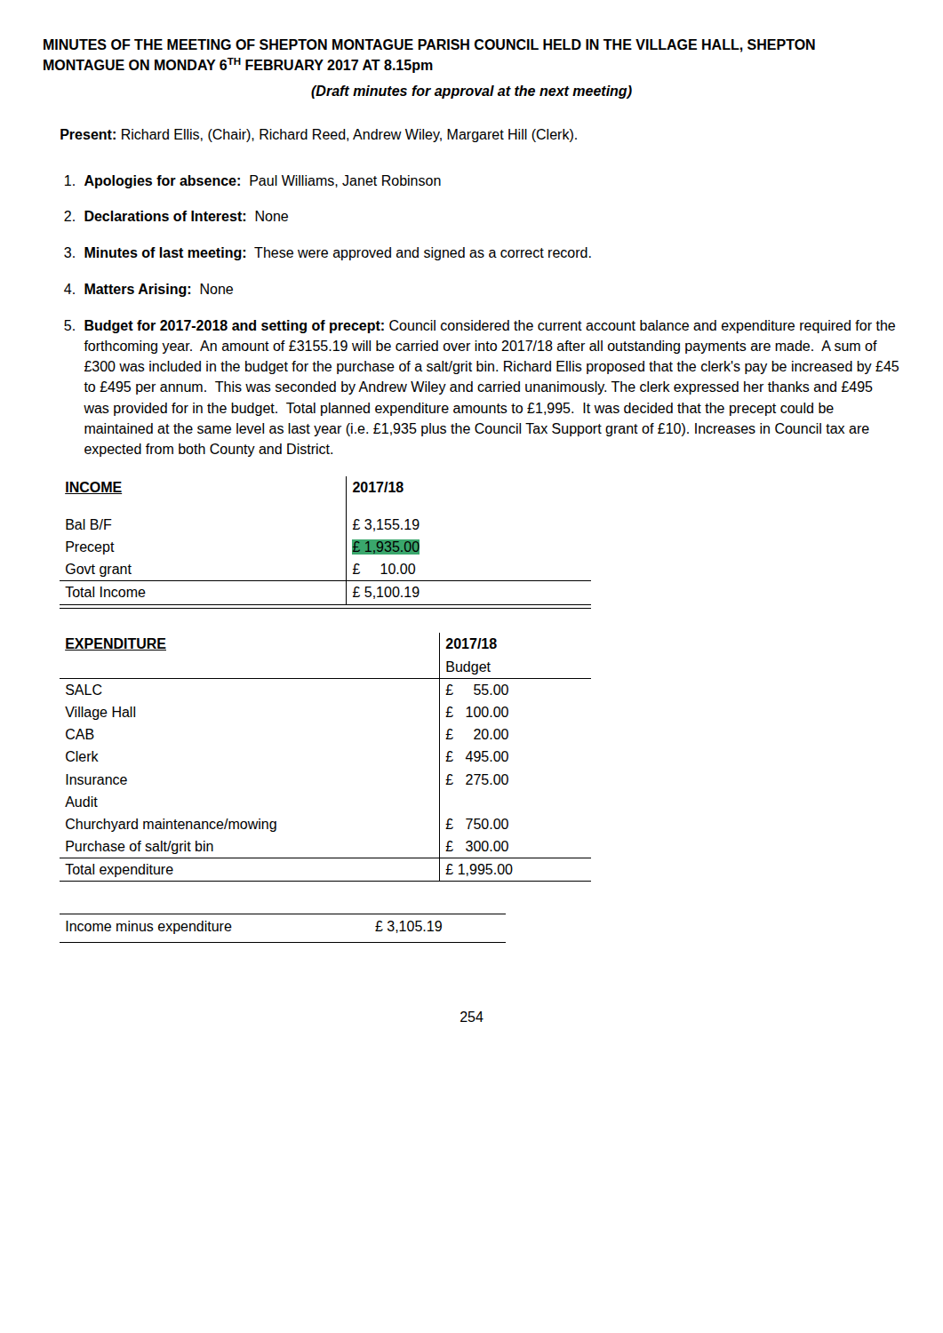MINUTES OF THE MEETING OF SHEPTON MONTAGUE PARISH COUNCIL HELD IN THE VILLAGE HALL, SHEPTON MONTAGUE ON MONDAY 6TH FEBRUARY 2017 AT 8.15pm
(Draft minutes for approval at the next meeting)
Present: Richard Ellis, (Chair), Richard Reed, Andrew Wiley, Margaret Hill (Clerk).
Apologies for absence: Paul Williams, Janet Robinson
Declarations of Interest: None
Minutes of last meeting: These were approved and signed as a correct record.
Matters Arising: None
Budget for 2017-2018 and setting of precept: Council considered the current account balance and expenditure required for the forthcoming year. An amount of £3155.19 will be carried over into 2017/18 after all outstanding payments are made. A sum of £300 was included in the budget for the purchase of a salt/grit bin. Richard Ellis proposed that the clerk's pay be increased by £45 to £495 per annum. This was seconded by Andrew Wiley and carried unanimously. The clerk expressed her thanks and £495 was provided for in the budget. Total planned expenditure amounts to £1,995. It was decided that the precept could be maintained at the same level as last year (i.e. £1,935 plus the Council Tax Support grant of £10). Increases in Council tax are expected from both County and District.
| INCOME | 2017/18 |
| Bal B/F | £ 3,155.19 |
| Precept | £ 1,935.00 |
| Govt grant | £ 10.00 |
| Total Income | £ 5,100.19 |
| EXPENDITURE | 2017/18 | |
| | Budget | |
| SALC | £ 55.00 | |
| Village Hall | £ 100.00 | |
| CAB | £ 20.00 | |
| Clerk | £ 495.00 | |
| Insurance | £ 275.00 | |
| Audit | | |
| Churchyard maintenance/mowing | £ 750.00 | |
| Purchase of salt/grit bin | £ 300.00 | |
| Total expenditure | £ 1,995.00 | |
| Income minus expenditure | £ 3,105.19 |
254